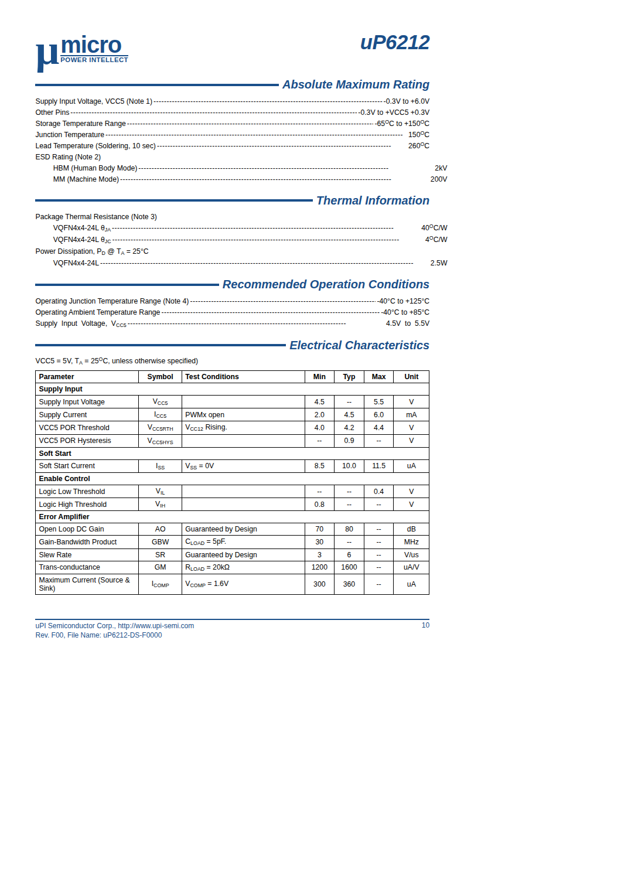μ
micro POWER INTELLECT
uP6212
Absolute Maximum Rating
Supply Input Voltage, VCC5 (Note 1) -------------------------------------------------------------------------------------------------------- -0.3V to +6.0V
Other Pins ----------------------------------------------------------------------------------------------------------------------------- -0.3V to +VCC5 +0.3V
Storage Temperature Range ----------------------------------------------------------------------------------------------------- -65OC to +150OC
Junction Temperature ----------------------------------------------------------------------------------------------------------------- 150OC
Lead Temperature (Soldering, 10 sec) ----------------------------------------------------------------------------------------- 260OC
ESD Rating (Note 2)
HBM (Human Body Mode) ----------------------------------------------------------------------------------------------- 2kV
MM (Machine Mode) ------------------------------------------------------------------------------------------------------- 200V
Thermal Information
Package Thermal Resistance (Note 3)
VQFN4x4-24L θJA ----------------------------------------------------------------------------------------------------------- 40OC/W
VQFN4x4-24L θJC ------------------------------------------------------------------------------------------------------------- 4OC/W
Power Dissipation, PD @ TA = 25°C
VQFN4x4-24L ----------------------------------------------------------------------------------------------------------------------- 2.5W
Recommended Operation Conditions
Operating Junction Temperature Range (Note 4) ----------------------------------------------------------------------- -40°C to +125°C
Operating Ambient Temperature Range ----------------------------------------------------------------------------------- -40°C to +85°C
Supply Input Voltage, VCC5 ----------------------------------------------------------------------------------- 4.5V to 5.5V
Electrical Characteristics
VCC5 = 5V, TA = 25OC, unless otherwise specified)
| Parameter | Symbol | Test Conditions | Min | Typ | Max | Unit |
| --- | --- | --- | --- | --- | --- | --- |
| Supply Input |
| Supply Input Voltage | V CC5 | | 4.5 | -- | 5.5 | V |
| Supply Current | I CC5 | PWMx open | 2.0 | 4.5 | 6.0 | mA |
| VCC5 POR Threshold | V CC5RTH | V CC12 Rising. | 4.0 | 4.2 | 4.4 | V |
| VCC5 POR Hysteresis | V CC5HYS | | -- | 0.9 | -- | V |
| Soft Start |
| Soft Start Current | I SS | V SS = 0V | 8.5 | 10.0 | 11.5 | uA |
| Enable Control |
| Logic Low Threshold | V IL | | -- | -- | 0.4 | V |
| Logic High Threshold | V IH | | 0.8 | -- | -- | V |
| Error Amplifier |
| Open Loop DC Gain | AO | Guaranteed by Design | 70 | 80 | -- | dB |
| Gain-Bandwidth Product | GBW | C LOAD = 5pF. | 30 | -- | -- | MHz |
| Slew Rate | SR | Guaranteed by Design | 3 | 6 | -- | V/us |
| Trans-conductance | GM | R LOAD = 20kΩ | 1200 | 1600 | -- | uA/V |
| Maximum Current (Source & Sink) | I COMP | V COMP = 1.6V | 300 | 360 | -- | uA |
uPI Semiconductor Corp., http://www.upi-semi.com
Rev. F00, File Name: uP6212-DS-F0000
10